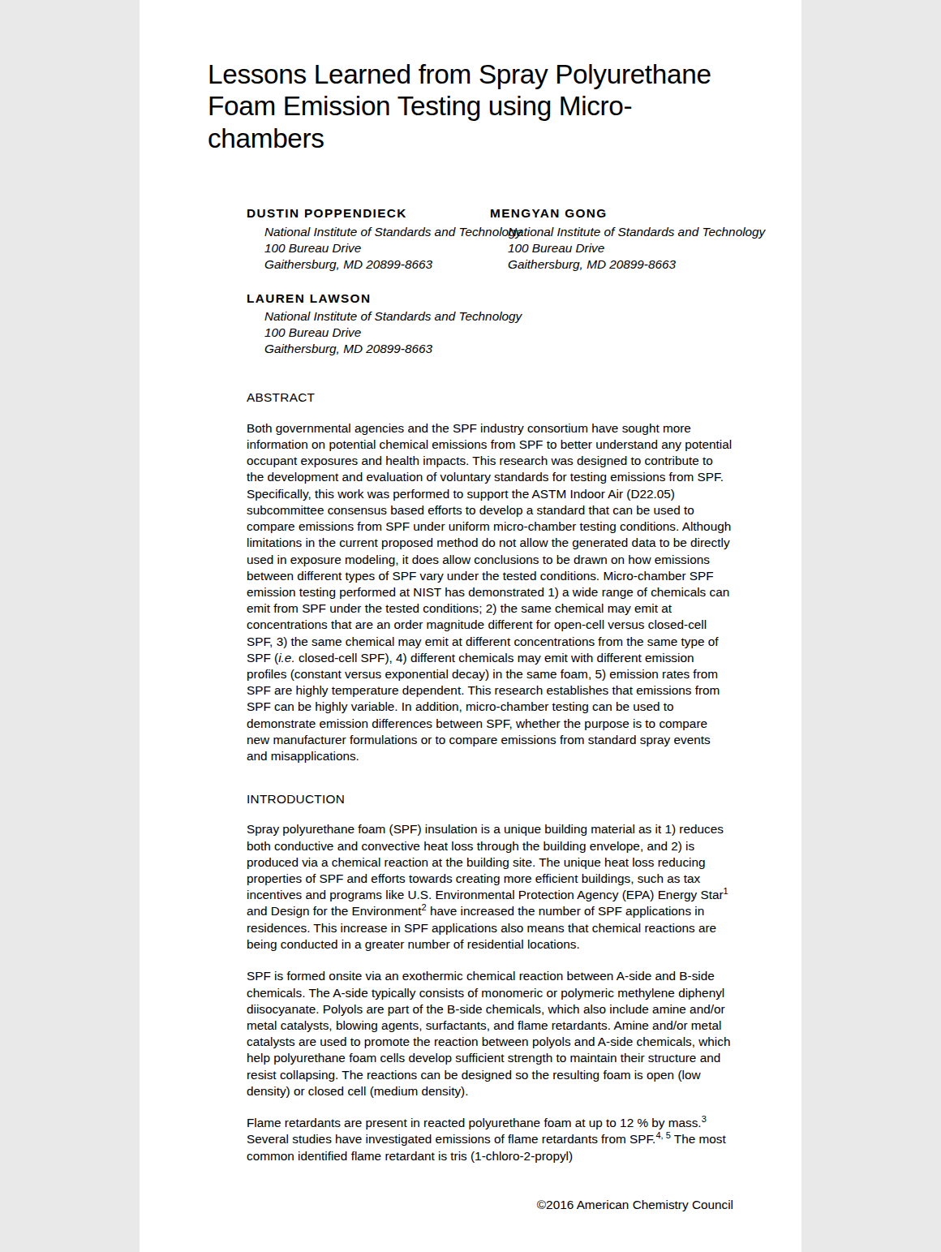Lessons Learned from Spray Polyurethane Foam Emission Testing using Micro-chambers
DUSTIN POPPENDIECK
National Institute of Standards and Technology
100 Bureau Drive
Gaithersburg, MD 20899-8663
MENGYAN GONG
National Institute of Standards and Technology
100 Bureau Drive
Gaithersburg, MD 20899-8663
LAUREN LAWSON
National Institute of Standards and Technology
100 Bureau Drive
Gaithersburg, MD 20899-8663
ABSTRACT
Both governmental agencies and the SPF industry consortium have sought more information on potential chemical emissions from SPF to better understand any potential occupant exposures and health impacts. This research was designed to contribute to the development and evaluation of voluntary standards for testing emissions from SPF. Specifically, this work was performed to support the ASTM Indoor Air (D22.05) subcommittee consensus based efforts to develop a standard that can be used to compare emissions from SPF under uniform micro-chamber testing conditions. Although limitations in the current proposed method do not allow the generated data to be directly used in exposure modeling, it does allow conclusions to be drawn on how emissions between different types of SPF vary under the tested conditions. Micro-chamber SPF emission testing performed at NIST has demonstrated 1) a wide range of chemicals can emit from SPF under the tested conditions; 2) the same chemical may emit at concentrations that are an order magnitude different for open-cell versus closed-cell SPF, 3) the same chemical may emit at different concentrations from the same type of SPF (i.e. closed-cell SPF), 4) different chemicals may emit with different emission profiles (constant versus exponential decay) in the same foam, 5) emission rates from SPF are highly temperature dependent. This research establishes that emissions from SPF can be highly variable. In addition, micro-chamber testing can be used to demonstrate emission differences between SPF, whether the purpose is to compare new manufacturer formulations or to compare emissions from standard spray events and misapplications.
INTRODUCTION
Spray polyurethane foam (SPF) insulation is a unique building material as it 1) reduces both conductive and convective heat loss through the building envelope, and 2) is produced via a chemical reaction at the building site. The unique heat loss reducing properties of SPF and efforts towards creating more efficient buildings, such as tax incentives and programs like U.S. Environmental Protection Agency (EPA) Energy Star1 and Design for the Environment2 have increased the number of SPF applications in residences. This increase in SPF applications also means that chemical reactions are being conducted in a greater number of residential locations.
SPF is formed onsite via an exothermic chemical reaction between A-side and B-side chemicals. The A-side typically consists of monomeric or polymeric methylene diphenyl diisocyanate. Polyols are part of the B-side chemicals, which also include amine and/or metal catalysts, blowing agents, surfactants, and flame retardants. Amine and/or metal catalysts are used to promote the reaction between polyols and A-side chemicals, which help polyurethane foam cells develop sufficient strength to maintain their structure and resist collapsing. The reactions can be designed so the resulting foam is open (low density) or closed cell (medium density).
Flame retardants are present in reacted polyurethane foam at up to 12 % by mass.3 Several studies have investigated emissions of flame retardants from SPF.4, 5 The most common identified flame retardant is tris (1-chloro-2-propyl)
©2016 American Chemistry Council